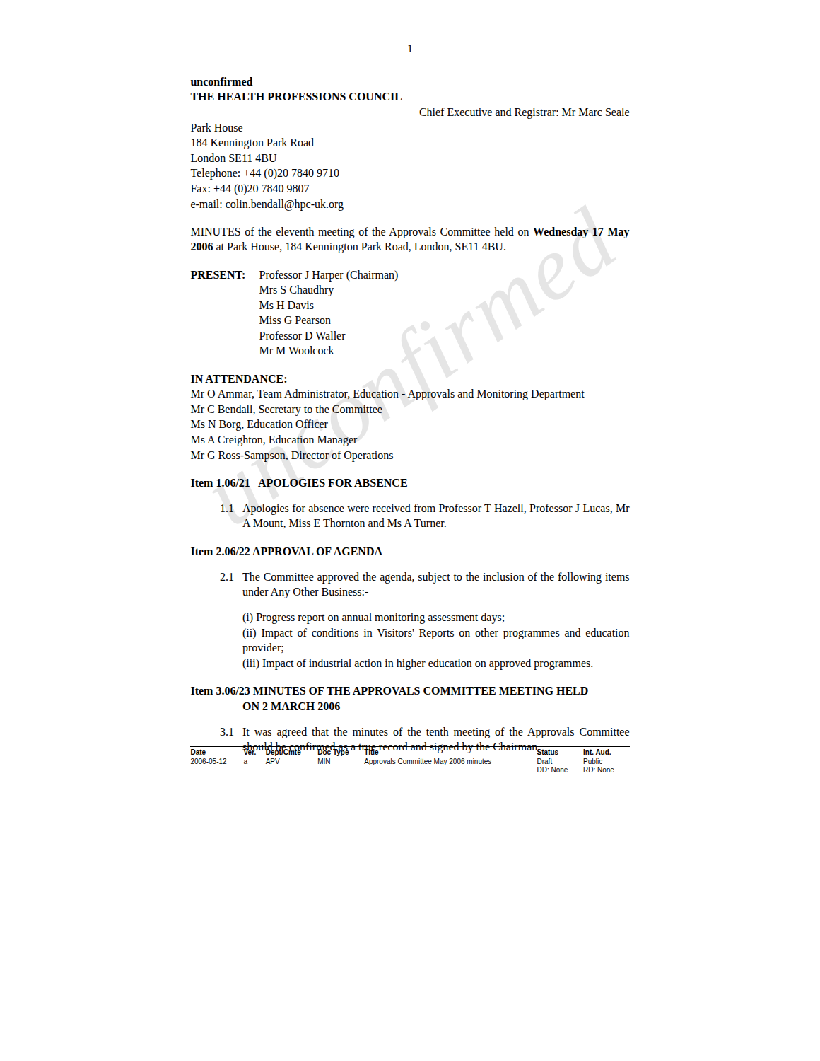unconfirmed
1
unconfirmed
THE HEALTH PROFESSIONS COUNCIL
Chief Executive and Registrar: Mr Marc Seale
Park House
184 Kennington Park Road
London SE11 4BU
Telephone: +44 (0)20 7840 9710
Fax: +44 (0)20 7840 9807
e-mail: colin.bendall@hpc-uk.org
MINUTES of the eleventh meeting of the Approvals Committee held on Wednesday 17 May 2006 at Park House, 184 Kennington Park Road, London, SE11 4BU.
| PRESENT: | Professor J Harper (Chairman) Mrs S Chaudhry Ms H Davis Miss G Pearson Professor D Waller Mr M Woolcock |
IN ATTENDANCE:
Mr O Ammar, Team Administrator, Education - Approvals and Monitoring Department
Mr C Bendall, Secretary to the Committee
Ms N Borg, Education Officer
Ms A Creighton, Education Manager
Mr G Ross-Sampson, Director of Operations
Item 1.06/21 APOLOGIES FOR ABSENCE
1.1
Apologies for absence were received from Professor T Hazell, Professor J Lucas, Mr A Mount, Miss E Thornton and Ms A Turner.
Item 2.06/22 APPROVAL OF AGENDA
2.1
The Committee approved the agenda, subject to the inclusion of the following items under Any Other Business:-
(i) Progress report on annual monitoring assessment days;
(ii) Impact of conditions in Visitors' Reports on other programmes and education provider;
(iii) Impact of industrial action in higher education on approved programmes.
Item 3.06/23 MINUTES OF THE APPROVALS COMMITTEE MEETING HELDON 2 MARCH 2006
3.1
It was agreed that the minutes of the tenth meeting of the Approvals Committee should be confirmed as a true record and signed by the Chairman.
| Date | Ver. | Dept/Cmte | Doc Type | Title | Status | Int. Aud. |
| 2006-05-12 | a | APV | MIN | Approvals Committee May 2006 minutes | Draft DD: None | Public RD: None |